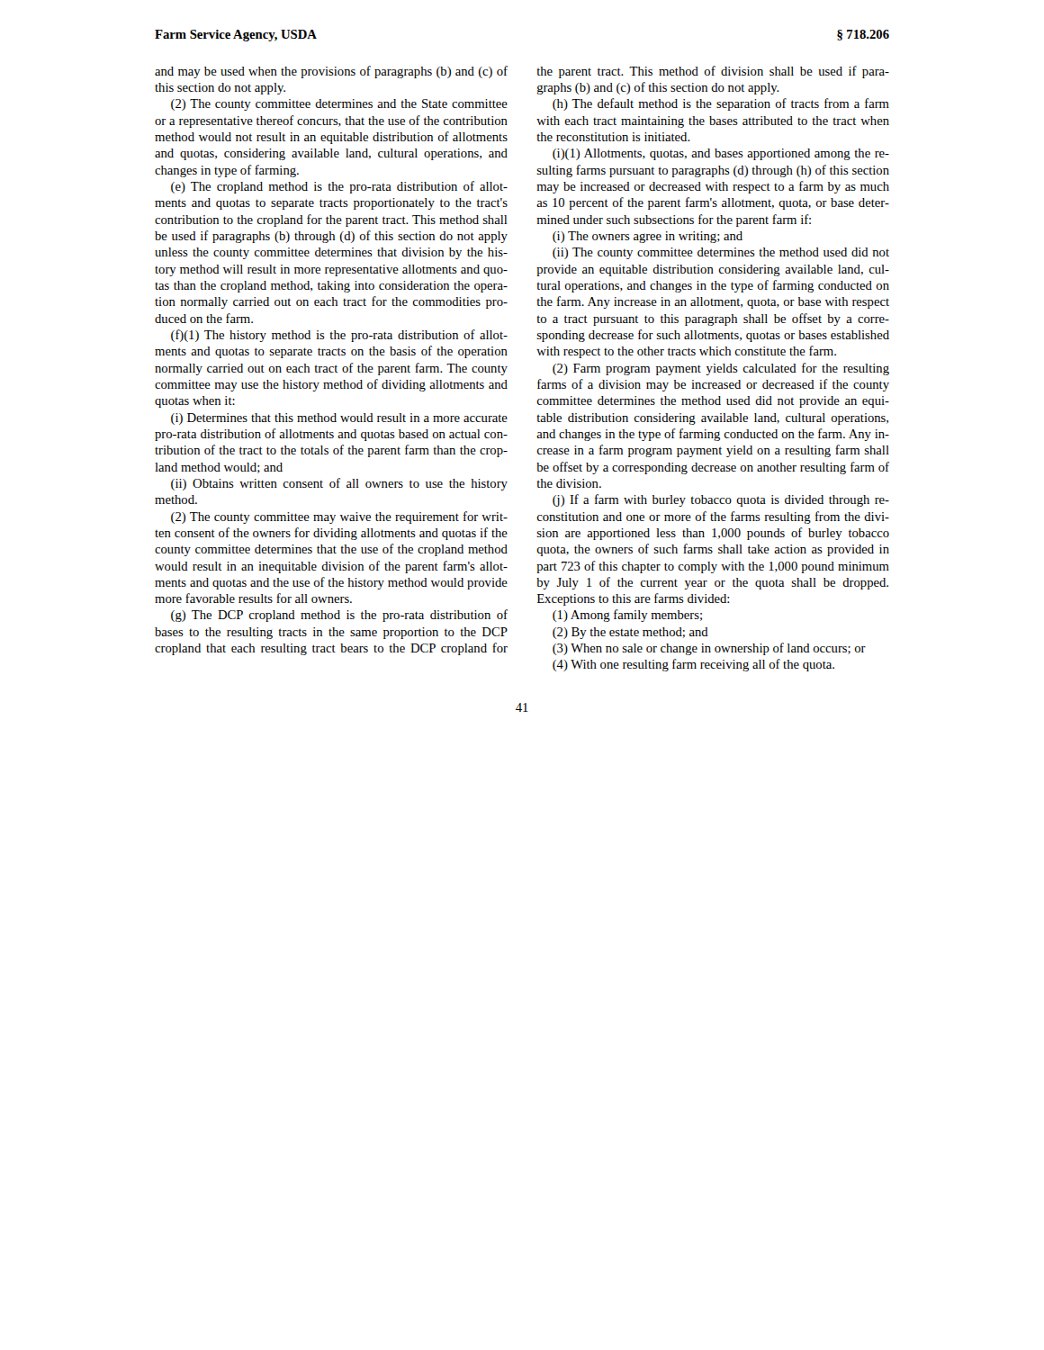Farm Service Agency, USDA § 718.206
and may be used when the provisions of paragraphs (b) and (c) of this section do not apply.
(2) The county committee determines and the State committee or a representative thereof concurs, that the use of the contribution method would not result in an equitable distribution of allotments and quotas, considering available land, cultural operations, and changes in type of farming.
(e) The cropland method is the pro-rata distribution of allotments and quotas to separate tracts proportionately to the tract's contribution to the cropland for the parent tract. This method shall be used if paragraphs (b) through (d) of this section do not apply unless the county committee determines that division by the history method will result in more representative allotments and quotas than the cropland method, taking into consideration the operation normally carried out on each tract for the commodities produced on the farm.
(f)(1) The history method is the pro-rata distribution of allotments and quotas to separate tracts on the basis of the operation normally carried out on each tract of the parent farm. The county committee may use the history method of dividing allotments and quotas when it:
(i) Determines that this method would result in a more accurate pro-rata distribution of allotments and quotas based on actual contribution of the tract to the totals of the parent farm than the cropland method would; and
(ii) Obtains written consent of all owners to use the history method.
(2) The county committee may waive the requirement for written consent of the owners for dividing allotments and quotas if the county committee determines that the use of the cropland method would result in an inequitable division of the parent farm's allotments and quotas and the use of the history method would provide more favorable results for all owners.
(g) The DCP cropland method is the pro-rata distribution of bases to the resulting tracts in the same proportion to the DCP cropland that each resulting tract bears to the DCP cropland for the parent tract. This method of division shall be used if paragraphs (b) and (c) of this section do not apply.
(h) The default method is the separation of tracts from a farm with each tract maintaining the bases attributed to the tract when the reconstitution is initiated.
(i)(1) Allotments, quotas, and bases apportioned among the resulting farms pursuant to paragraphs (d) through (h) of this section may be increased or decreased with respect to a farm by as much as 10 percent of the parent farm's allotment, quota, or base determined under such subsections for the parent farm if:
(i) The owners agree in writing; and
(ii) The county committee determines the method used did not provide an equitable distribution considering available land, cultural operations, and changes in the type of farming conducted on the farm. Any increase in an allotment, quota, or base with respect to a tract pursuant to this paragraph shall be offset by a corresponding decrease for such allotments, quotas or bases established with respect to the other tracts which constitute the farm.
(2) Farm program payment yields calculated for the resulting farms of a division may be increased or decreased if the county committee determines the method used did not provide an equitable distribution considering available land, cultural operations, and changes in the type of farming conducted on the farm. Any increase in a farm program payment yield on a resulting farm shall be offset by a corresponding decrease on another resulting farm of the division.
(j) If a farm with burley tobacco quota is divided through reconstitution and one or more of the farms resulting from the division are apportioned less than 1,000 pounds of burley tobacco quota, the owners of such farms shall take action as provided in part 723 of this chapter to comply with the 1,000 pound minimum by July 1 of the current year or the quota shall be dropped. Exceptions to this are farms divided:
(1) Among family members;
(2) By the estate method; and
(3) When no sale or change in ownership of land occurs; or
(4) With one resulting farm receiving all of the quota.
41